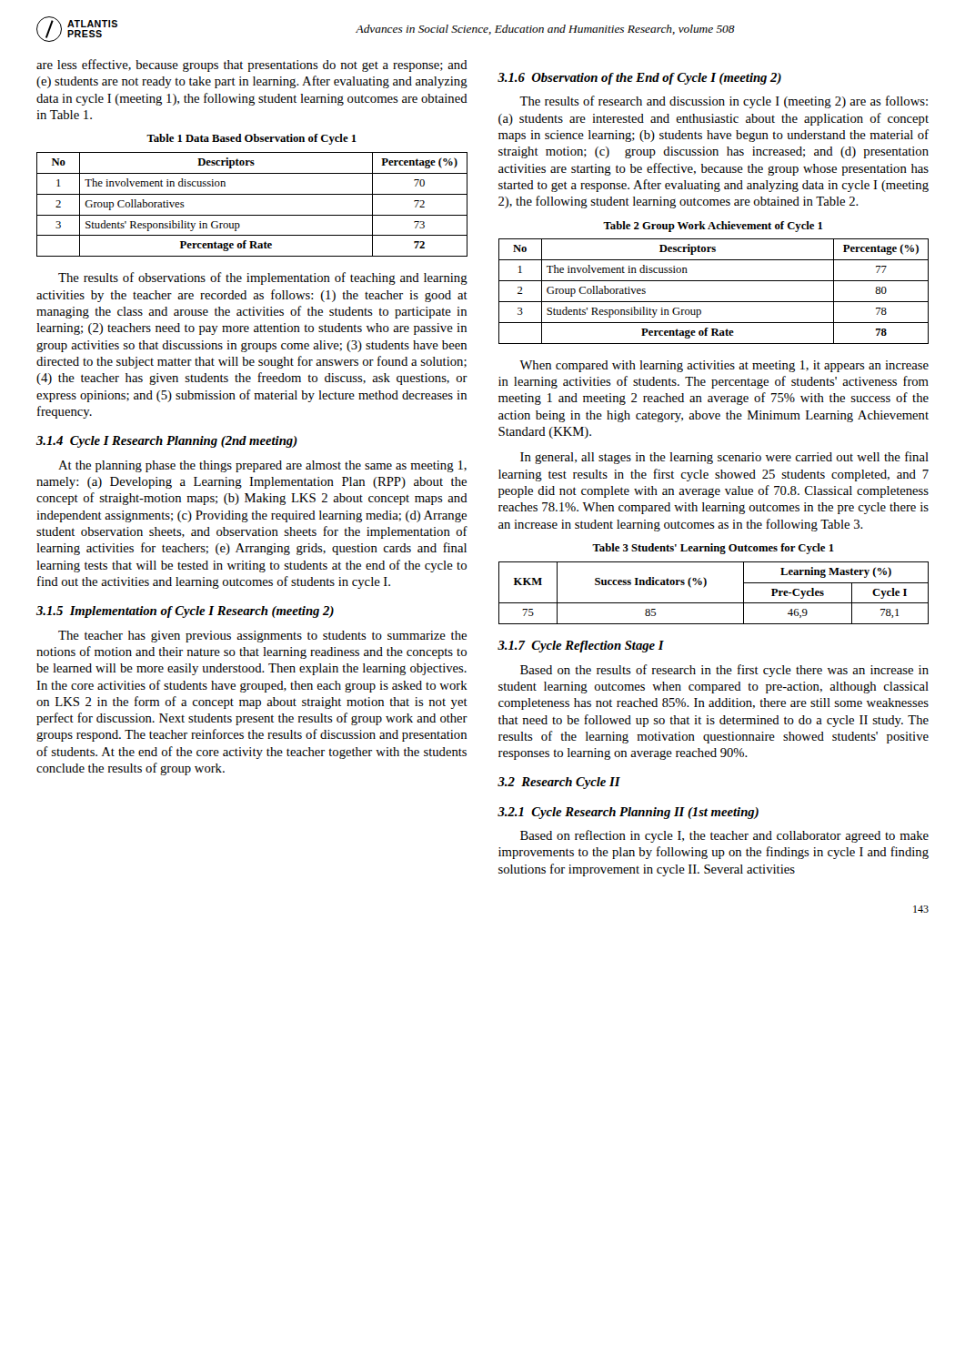ATLANTIS PRESS
Advances in Social Science, Education and Humanities Research, volume 508
are less effective, because groups that presentations do not get a response; and (e) students are not ready to take part in learning. After evaluating and analyzing data in cycle I (meeting 1), the following student learning outcomes are obtained in Table 1.
Table 1 Data Based Observation of Cycle 1
| No | Descriptors | Percentage (%) |
| --- | --- | --- |
| 1 | The involvement in discussion | 70 |
| 2 | Group Collaboratives | 72 |
| 3 | Students' Responsibility in Group | 73 |
| | Percentage of Rate | 72 |
The results of observations of the implementation of teaching and learning activities by the teacher are recorded as follows: (1) the teacher is good at managing the class and arouse the activities of the students to participate in learning; (2) teachers need to pay more attention to students who are passive in group activities so that discussions in groups come alive; (3) students have been directed to the subject matter that will be sought for answers or found a solution; (4) the teacher has given students the freedom to discuss, ask questions, or express opinions; and (5) submission of material by lecture method decreases in frequency.
3.1.4 Cycle I Research Planning (2nd meeting)
At the planning phase the things prepared are almost the same as meeting 1, namely: (a) Developing a Learning Implementation Plan (RPP) about the concept of straight-motion maps; (b) Making LKS 2 about concept maps and independent assignments; (c) Providing the required learning media; (d) Arrange student observation sheets, and observation sheets for the implementation of learning activities for teachers; (e) Arranging grids, question cards and final learning tests that will be tested in writing to students at the end of the cycle to find out the activities and learning outcomes of students in cycle I.
3.1.5 Implementation of Cycle I Research (meeting 2)
The teacher has given previous assignments to students to summarize the notions of motion and their nature so that learning readiness and the concepts to be learned will be more easily understood. Then explain the learning objectives. In the core activities of students have grouped, then each group is asked to work on LKS 2 in the form of a concept map about straight motion that is not yet perfect for discussion. Next students present the results of group work and other groups respond. The teacher reinforces the results of discussion and presentation of students. At the end of the core activity the teacher together with the students conclude the results of group work.
3.1.6 Observation of the End of Cycle I (meeting 2)
The results of research and discussion in cycle I (meeting 2) are as follows: (a) students are interested and enthusiastic about the application of concept maps in science learning; (b) students have begun to understand the material of straight motion; (c) group discussion has increased; and (d) presentation activities are starting to be effective, because the group whose presentation has started to get a response. After evaluating and analyzing data in cycle I (meeting 2), the following student learning outcomes are obtained in Table 2.
Table 2 Group Work Achievement of Cycle 1
| No | Descriptors | Percentage (%) |
| --- | --- | --- |
| 1 | The involvement in discussion | 77 |
| 2 | Group Collaboratives | 80 |
| 3 | Students' Responsibility in Group | 78 |
| | Percentage of Rate | 78 |
When compared with learning activities at meeting 1, it appears an increase in learning activities of students. The percentage of students' activeness from meeting 1 and meeting 2 reached an average of 75% with the success of the action being in the high category, above the Minimum Learning Achievement Standard (KKM).
In general, all stages in the learning scenario were carried out well the final learning test results in the first cycle showed 25 students completed, and 7 people did not complete with an average value of 70.8. Classical completeness reaches 78.1%. When compared with learning outcomes in the pre cycle there is an increase in student learning outcomes as in the following Table 3.
Table 3 Students' Learning Outcomes for Cycle 1
| KKM | Success Indicators (%) | Learning Mastery (%) |
| --- | --- | --- |
| Pre-Cycles | Cycle I |
| 75 | 85 | 46,9 | 78,1 |
3.1.7 Cycle Reflection Stage I
Based on the results of research in the first cycle there was an increase in student learning outcomes when compared to pre-action, although classical completeness has not reached 85%. In addition, there are still some weaknesses that need to be followed up so that it is determined to do a cycle II study. The results of the learning motivation questionnaire showed students' positive responses to learning on average reached 90%.
3.2 Research Cycle II
3.2.1 Cycle Research Planning II (1st meeting)
Based on reflection in cycle I, the teacher and collaborator agreed to make improvements to the plan by following up on the findings in cycle I and finding solutions for improvement in cycle II. Several activities
143